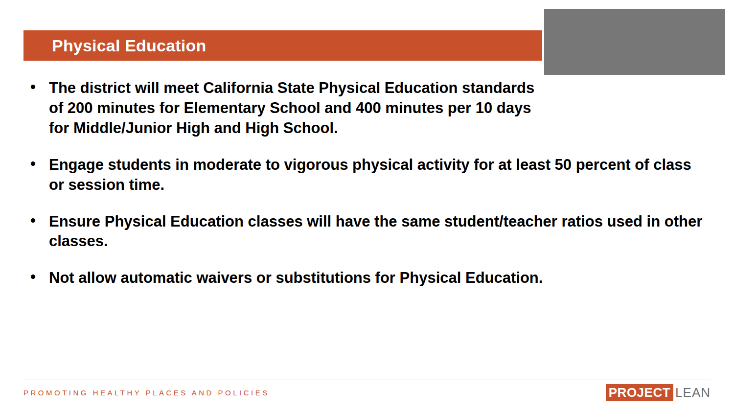Physical Education
The district will meet California State Physical Education standards of 200 minutes for Elementary School and 400 minutes per 10 days for Middle/Junior High and High School.
Engage students in moderate to vigorous physical activity for at least 50 percent of class or session time.
Ensure Physical Education classes will have the same student/teacher ratios used in other classes.
Not allow automatic waivers or substitutions for Physical Education.
Promoting Healthy Places and Policies
PROJECT LEAN